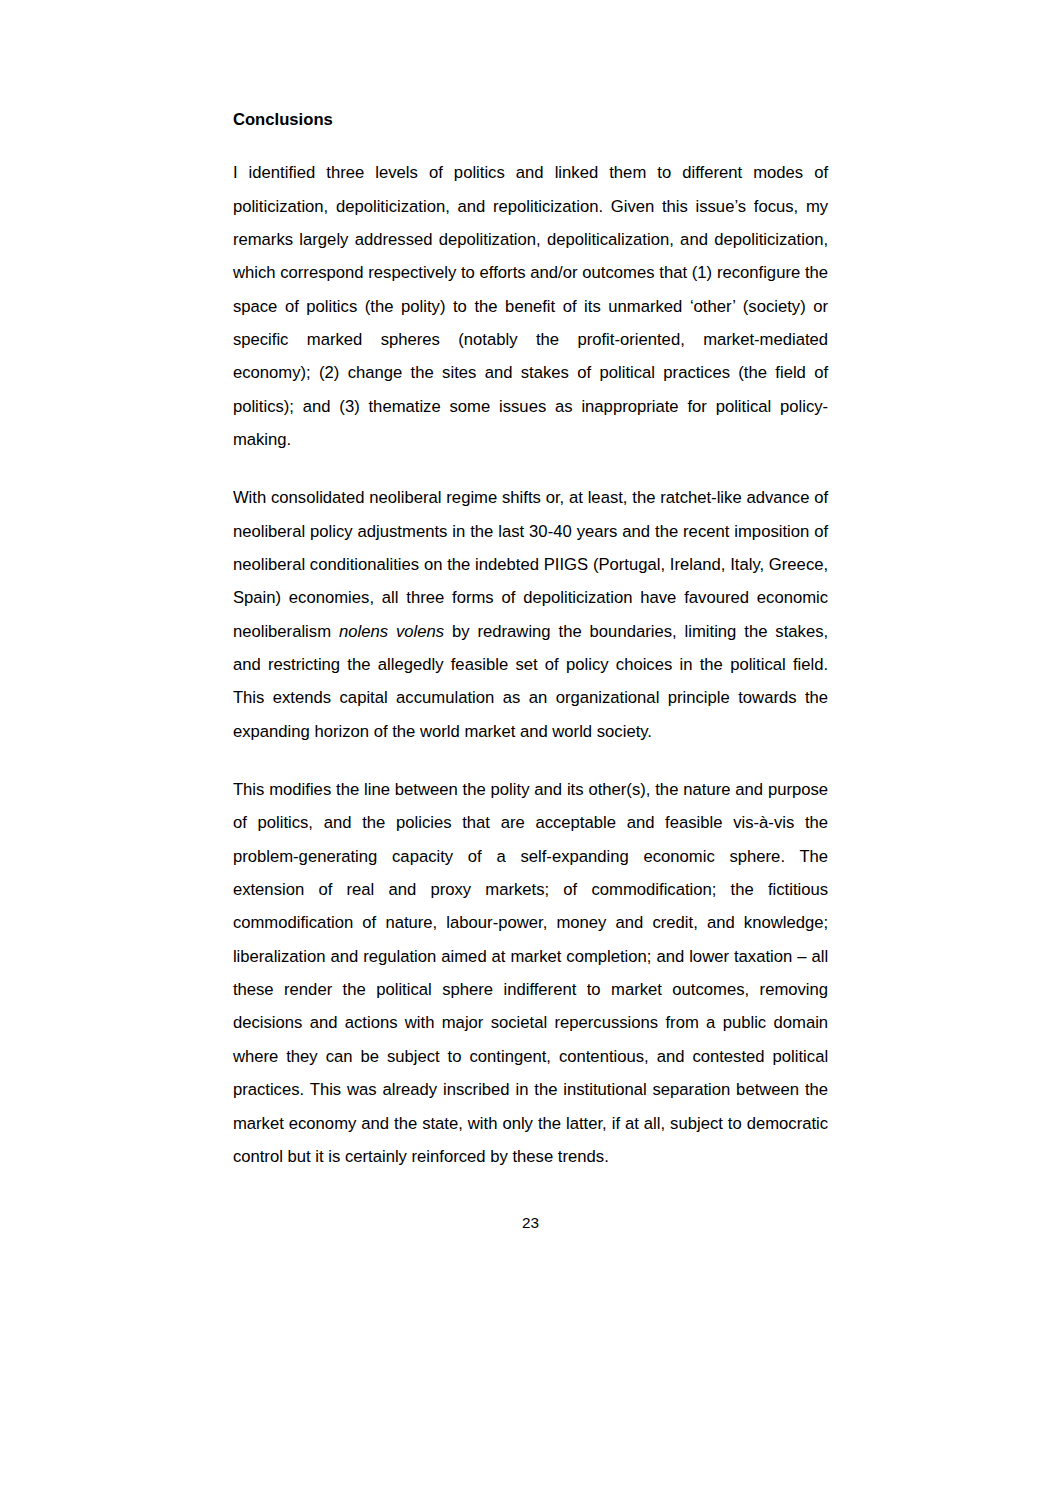Conclusions
I identified three levels of politics and linked them to different modes of politicization, depoliticization, and repoliticization. Given this issue’s focus, my remarks largely addressed depolitization, depoliticalization, and depoliticization, which correspond respectively to efforts and/or outcomes that (1) reconfigure the space of politics (the polity) to the benefit of its unmarked ‘other’ (society) or specific marked spheres (notably the profit-oriented, market-mediated economy); (2) change the sites and stakes of political practices (the field of politics); and (3) thematize some issues as inappropriate for political policy-making.
With consolidated neoliberal regime shifts or, at least, the ratchet-like advance of neoliberal policy adjustments in the last 30-40 years and the recent imposition of neoliberal conditionalities on the indebted PIIGS (Portugal, Ireland, Italy, Greece, Spain) economies, all three forms of depoliticization have favoured economic neoliberalism nolens volens by redrawing the boundaries, limiting the stakes, and restricting the allegedly feasible set of policy choices in the political field. This extends capital accumulation as an organizational principle towards the expanding horizon of the world market and world society.
This modifies the line between the polity and its other(s), the nature and purpose of politics, and the policies that are acceptable and feasible vis-à-vis the problem-generating capacity of a self-expanding economic sphere. The extension of real and proxy markets; of commodification; the fictitious commodification of nature, labour-power, money and credit, and knowledge; liberalization and regulation aimed at market completion; and lower taxation – all these render the political sphere indifferent to market outcomes, removing decisions and actions with major societal repercussions from a public domain where they can be subject to contingent, contentious, and contested political practices. This was already inscribed in the institutional separation between the market economy and the state, with only the latter, if at all, subject to democratic control but it is certainly reinforced by these trends.
23